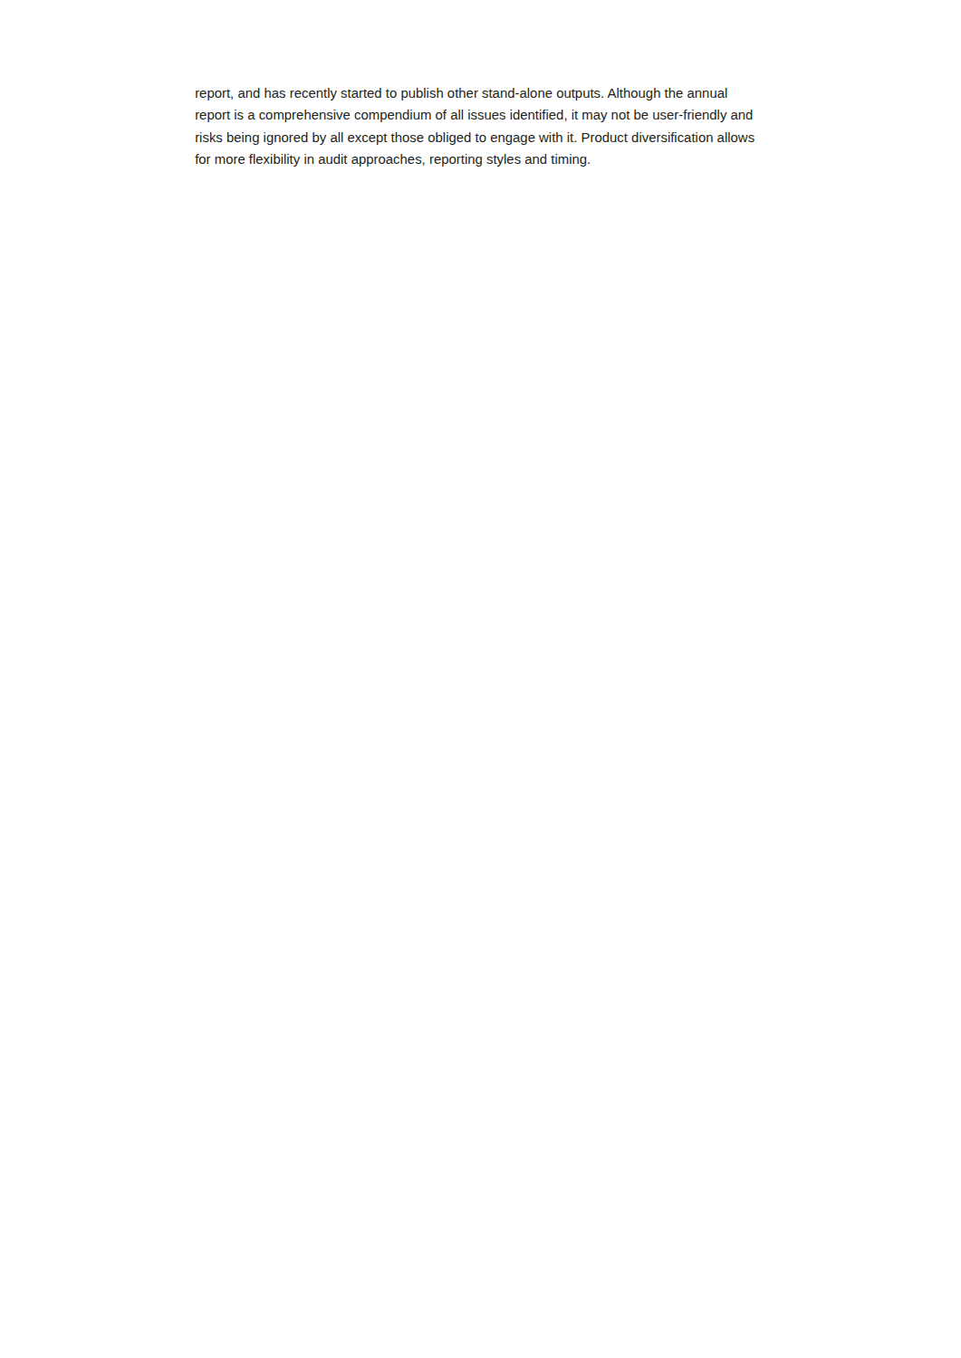report, and has recently started to publish other stand-alone outputs. Although the annual report is a comprehensive compendium of all issues identified, it may not be user-friendly and risks being ignored by all except those obliged to engage with it. Product diversification allows for more flexibility in audit approaches, reporting styles and timing.